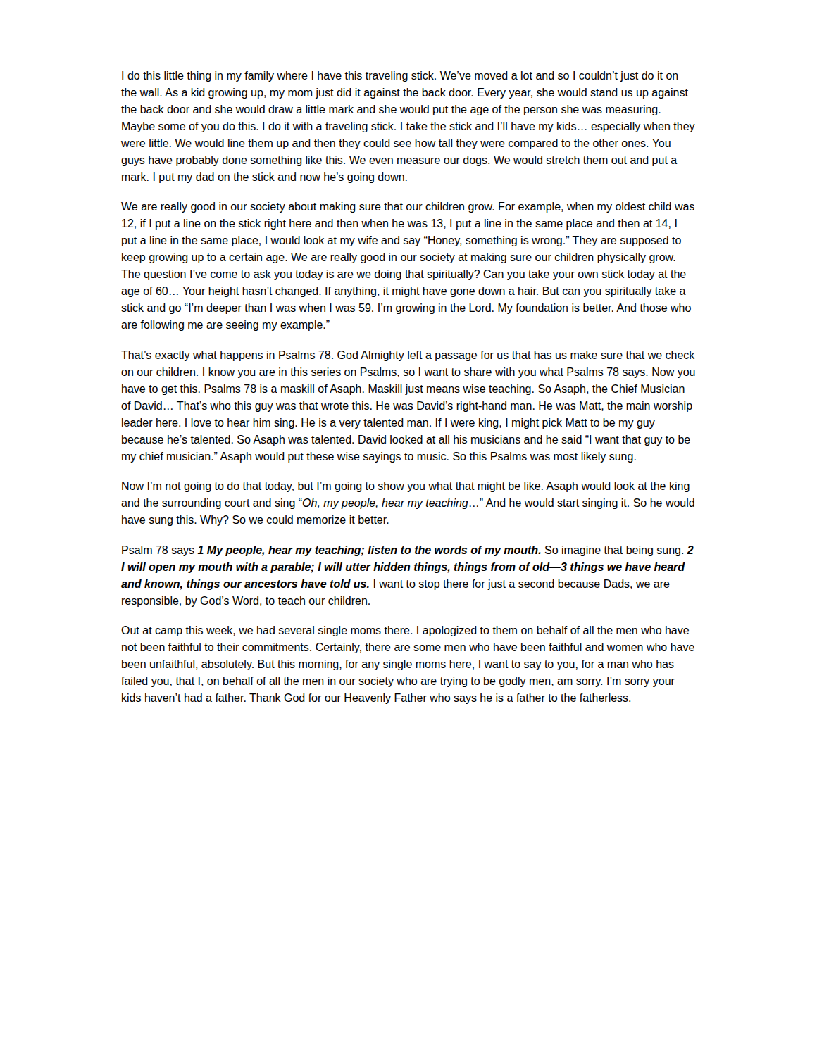I do this little thing in my family where I have this traveling stick. We’ve moved a lot and so I couldn’t just do it on the wall. As a kid growing up, my mom just did it against the back door. Every year, she would stand us up against the back door and she would draw a little mark and she would put the age of the person she was measuring. Maybe some of you do this. I do it with a traveling stick. I take the stick and I’ll have my kids… especially when they were little. We would line them up and then they could see how tall they were compared to the other ones. You guys have probably done something like this. We even measure our dogs. We would stretch them out and put a mark. I put my dad on the stick and now he’s going down.
We are really good in our society about making sure that our children grow. For example, when my oldest child was 12, if I put a line on the stick right here and then when he was 13, I put a line in the same place and then at 14, I put a line in the same place, I would look at my wife and say “Honey, something is wrong.” They are supposed to keep growing up to a certain age. We are really good in our society at making sure our children physically grow. The question I’ve come to ask you today is are we doing that spiritually? Can you take your own stick today at the age of 60… Your height hasn’t changed. If anything, it might have gone down a hair. But can you spiritually take a stick and go “I’m deeper than I was when I was 59. I’m growing in the Lord. My foundation is better. And those who are following me are seeing my example.”
That’s exactly what happens in Psalms 78. God Almighty left a passage for us that has us make sure that we check on our children. I know you are in this series on Psalms, so I want to share with you what Psalms 78 says. Now you have to get this. Psalms 78 is a maskill of Asaph. Maskill just means wise teaching. So Asaph, the Chief Musician of David… That’s who this guy was that wrote this. He was David’s right-hand man. He was Matt, the main worship leader here. I love to hear him sing. He is a very talented man. If I were king, I might pick Matt to be my guy because he’s talented. So Asaph was talented. David looked at all his musicians and he said “I want that guy to be my chief musician.” Asaph would put these wise sayings to music. So this Psalms was most likely sung.
Now I’m not going to do that today, but I’m going to show you what that might be like. Asaph would look at the king and the surrounding court and sing “Oh, my people, hear my teaching…” And he would start singing it. So he would have sung this. Why? So we could memorize it better.
Psalm 78 says 1 My people, hear my teaching; listen to the words of my mouth. So imagine that being sung. 2 I will open my mouth with a parable; I will utter hidden things, things from of old—3 things we have heard and known, things our ancestors have told us. I want to stop there for just a second because Dads, we are responsible, by God’s Word, to teach our children.
Out at camp this week, we had several single moms there. I apologized to them on behalf of all the men who have not been faithful to their commitments. Certainly, there are some men who have been faithful and women who have been unfaithful, absolutely. But this morning, for any single moms here, I want to say to you, for a man who has failed you, that I, on behalf of all the men in our society who are trying to be godly men, am sorry. I’m sorry your kids haven’t had a father. Thank God for our Heavenly Father who says he is a father to the fatherless.